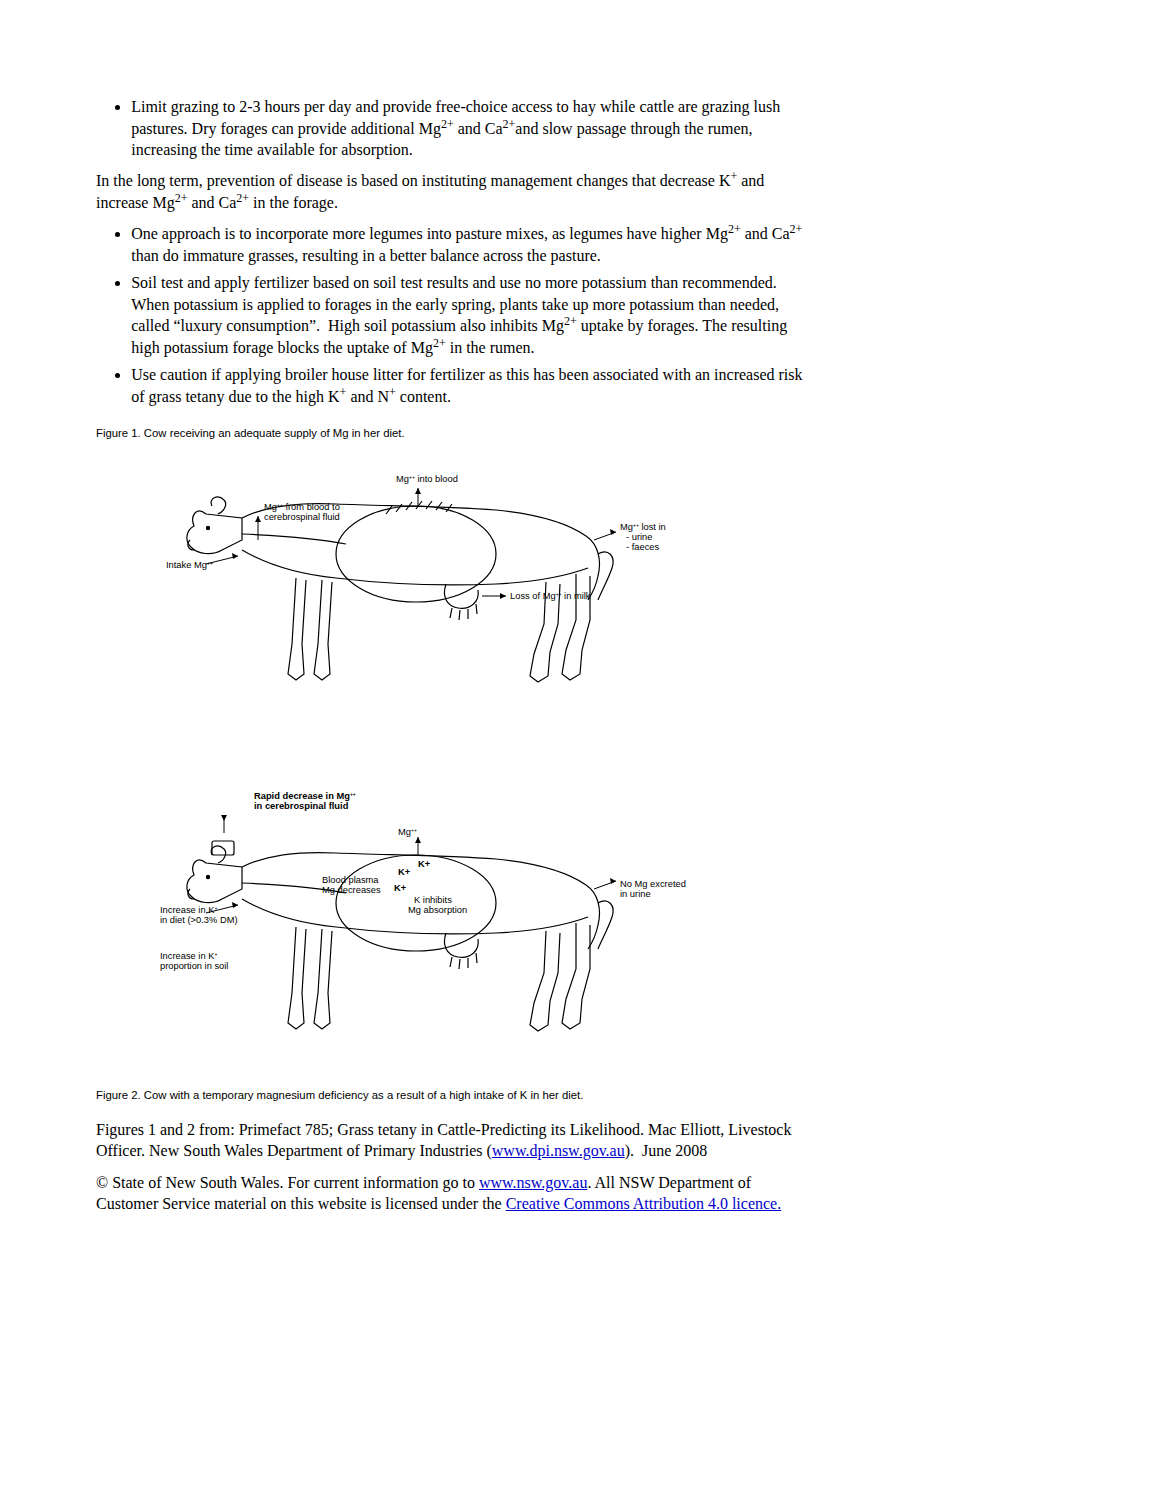Limit grazing to 2-3 hours per day and provide free-choice access to hay while cattle are grazing lush pastures. Dry forages can provide additional Mg2+ and Ca2+and slow passage through the rumen, increasing the time available for absorption.
In the long term, prevention of disease is based on instituting management changes that decrease K+ and increase Mg2+ and Ca2+ in the forage.
One approach is to incorporate more legumes into pasture mixes, as legumes have higher Mg2+ and Ca2+ than do immature grasses, resulting in a better balance across the pasture.
Soil test and apply fertilizer based on soil test results and use no more potassium than recommended. When potassium is applied to forages in the early spring, plants take up more potassium than needed, called “luxury consumption”. High soil potassium also inhibits Mg2+ uptake by forages. The resulting high potassium forage blocks the uptake of Mg2+ in the rumen.
Use caution if applying broiler house litter for fertilizer as this has been associated with an increased risk of grass tetany due to the high K+ and N+ content.
Figure 1. Cow receiving an adequate supply of Mg in her diet.
Intake Mg++ Mg++ from blood to cerebrospinal fluid Mg++ into blood Mg++ lost in - urine - faeces Loss of Mg++ in milk
Rapid decrease in Mg++ in cerebrospinal fluid Increase in K+ in diet (>0.3% DM) Increase in K+ proportion in soil Blood plasma Mg decreases Mg++ K+ K+ K+ K inhibits Mg absorption No Mg excreted in urine
Figure 2. Cow with a temporary magnesium deficiency as a result of a high intake of K in her diet.
Figures 1 and 2 from: Primefact 785; Grass tetany in Cattle-Predicting its Likelihood. Mac Elliott, Livestock Officer. New South Wales Department of Primary Industries (www.dpi.nsw.gov.au). June 2008
© State of New South Wales. For current information go to www.nsw.gov.au. All NSW Department of Customer Service material on this website is licensed under the Creative Commons Attribution 4.0 licence.